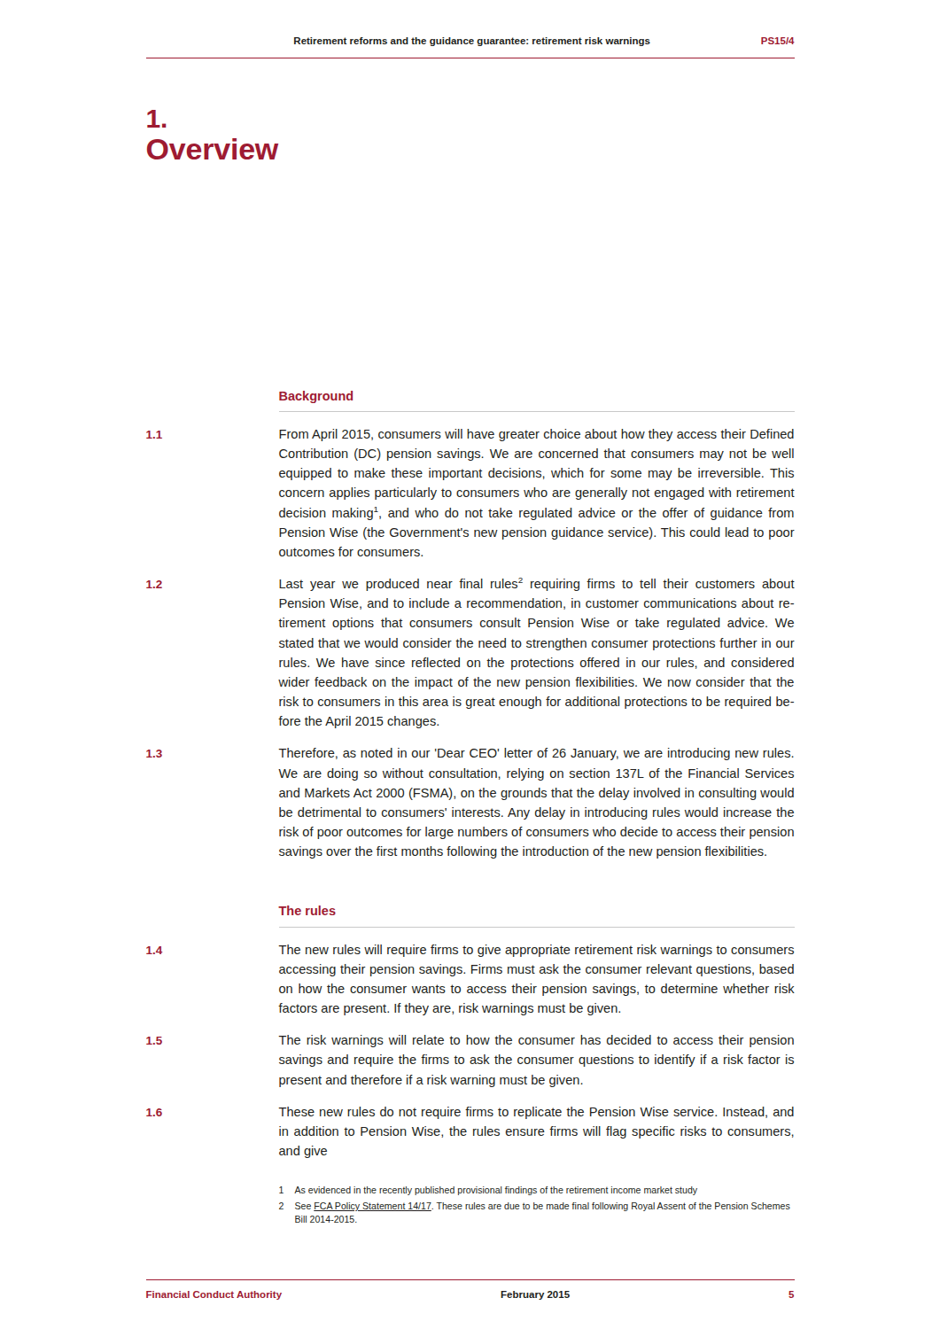Retirement reforms and the guidance guarantee: retirement risk warnings PS15/4
1. Overview
Background
1.1
From April 2015, consumers will have greater choice about how they access their Defined Contribution (DC) pension savings. We are concerned that consumers may not be well equipped to make these important decisions, which for some may be irreversible. This concern applies particularly to consumers who are generally not engaged with retirement decision making1, and who do not take regulated advice or the offer of guidance from Pension Wise (the Government's new pension guidance service). This could lead to poor outcomes for consumers.
1.2
Last year we produced near final rules2 requiring firms to tell their customers about Pension Wise, and to include a recommendation, in customer communications about retirement options that consumers consult Pension Wise or take regulated advice. We stated that we would consider the need to strengthen consumer protections further in our rules. We have since reflected on the protections offered in our rules, and considered wider feedback on the impact of the new pension flexibilities. We now consider that the risk to consumers in this area is great enough for additional protections to be required before the April 2015 changes.
1.3
Therefore, as noted in our 'Dear CEO' letter of 26 January, we are introducing new rules. We are doing so without consultation, relying on section 137L of the Financial Services and Markets Act 2000 (FSMA), on the grounds that the delay involved in consulting would be detrimental to consumers' interests. Any delay in introducing rules would increase the risk of poor outcomes for large numbers of consumers who decide to access their pension savings over the first months following the introduction of the new pension flexibilities.
The rules
1.4
The new rules will require firms to give appropriate retirement risk warnings to consumers accessing their pension savings. Firms must ask the consumer relevant questions, based on how the consumer wants to access their pension savings, to determine whether risk factors are present. If they are, risk warnings must be given.
1.5
The risk warnings will relate to how the consumer has decided to access their pension savings and require the firms to ask the consumer questions to identify if a risk factor is present and therefore if a risk warning must be given.
1.6
These new rules do not require firms to replicate the Pension Wise service. Instead, and in addition to Pension Wise, the rules ensure firms will flag specific risks to consumers, and give
1
As evidenced in the recently published provisional findings of the retirement income market study
2
See FCA Policy Statement 14/17. These rules are due to be made final following Royal Assent of the Pension Schemes Bill 2014-2015.
Financial Conduct Authority February 2015 5